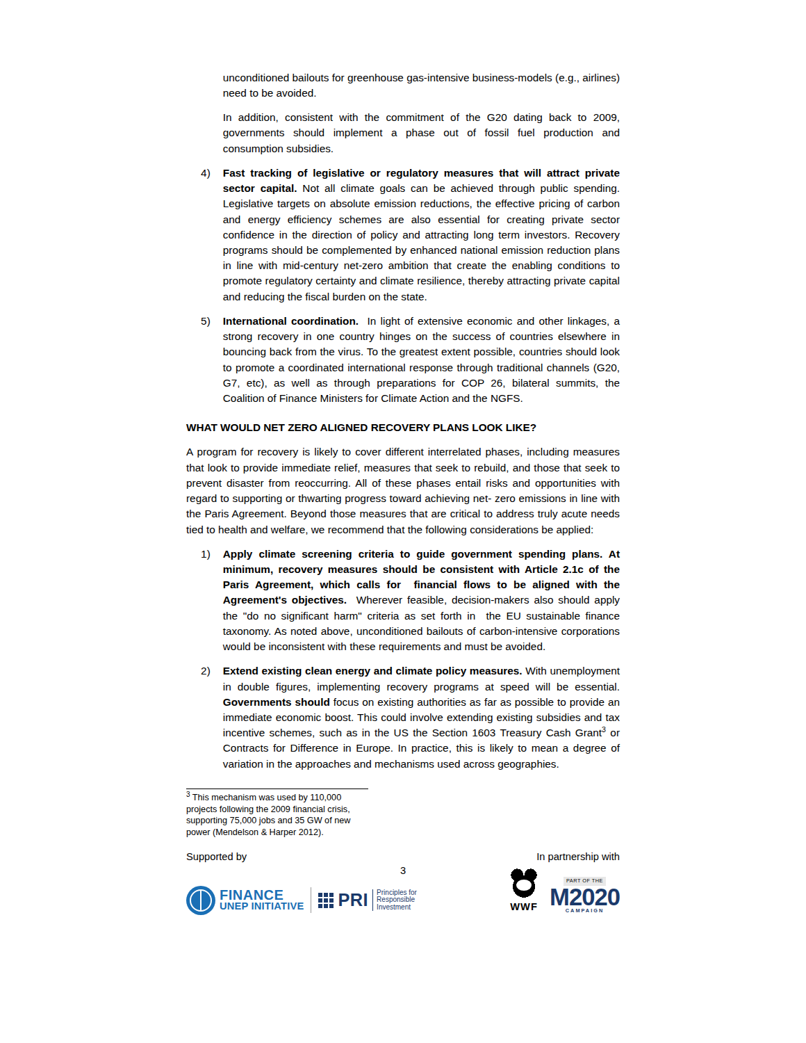unconditioned bailouts for greenhouse gas-intensive business-models (e.g., airlines) need to be avoided.
In addition, consistent with the commitment of the G20 dating back to 2009, governments should implement a phase out of fossil fuel production and consumption subsidies.
Fast tracking of legislative or regulatory measures that will attract private sector capital. Not all climate goals can be achieved through public spending. Legislative targets on absolute emission reductions, the effective pricing of carbon and energy efficiency schemes are also essential for creating private sector confidence in the direction of policy and attracting long term investors. Recovery programs should be complemented by enhanced national emission reduction plans in line with mid-century net-zero ambition that create the enabling conditions to promote regulatory certainty and climate resilience, thereby attracting private capital and reducing the fiscal burden on the state.
International coordination. In light of extensive economic and other linkages, a strong recovery in one country hinges on the success of countries elsewhere in bouncing back from the virus. To the greatest extent possible, countries should look to promote a coordinated international response through traditional channels (G20, G7, etc), as well as through preparations for COP 26, bilateral summits, the Coalition of Finance Ministers for Climate Action and the NGFS.
WHAT WOULD NET ZERO ALIGNED RECOVERY PLANS LOOK LIKE?
A program for recovery is likely to cover different interrelated phases, including measures that look to provide immediate relief, measures that seek to rebuild, and those that seek to prevent disaster from reoccurring. All of these phases entail risks and opportunities with regard to supporting or thwarting progress toward achieving net- zero emissions in line with the Paris Agreement. Beyond those measures that are critical to address truly acute needs tied to health and welfare, we recommend that the following considerations be applied:
Apply climate screening criteria to guide government spending plans. At minimum, recovery measures should be consistent with Article 2.1c of the Paris Agreement, which calls for financial flows to be aligned with the Agreement's objectives. Wherever feasible, decision-makers also should apply the "do no significant harm" criteria as set forth in the EU sustainable finance taxonomy. As noted above, unconditioned bailouts of carbon-intensive corporations would be inconsistent with these requirements and must be avoided.
Extend existing clean energy and climate policy measures. With unemployment in double figures, implementing recovery programs at speed will be essential. Governments should focus on existing authorities as far as possible to provide an immediate economic boost. This could involve extending existing subsidies and tax incentive schemes, such as in the US the Section 1603 Treasury Cash Grant3 or Contracts for Difference in Europe. In practice, this is likely to mean a degree of variation in the approaches and mechanisms used across geographies.
3 This mechanism was used by 110,000 projects following the 2009 financial crisis, supporting 75,000 jobs and 35 GW of new power (Mendelson & Harper 2012).
Supported by In partnership with
3
FINANCE
UNEP INITIATIVE
PRI
Principles for
Responsible
Investment
WWF
PART OF THE
M2020
CAMPAIGN